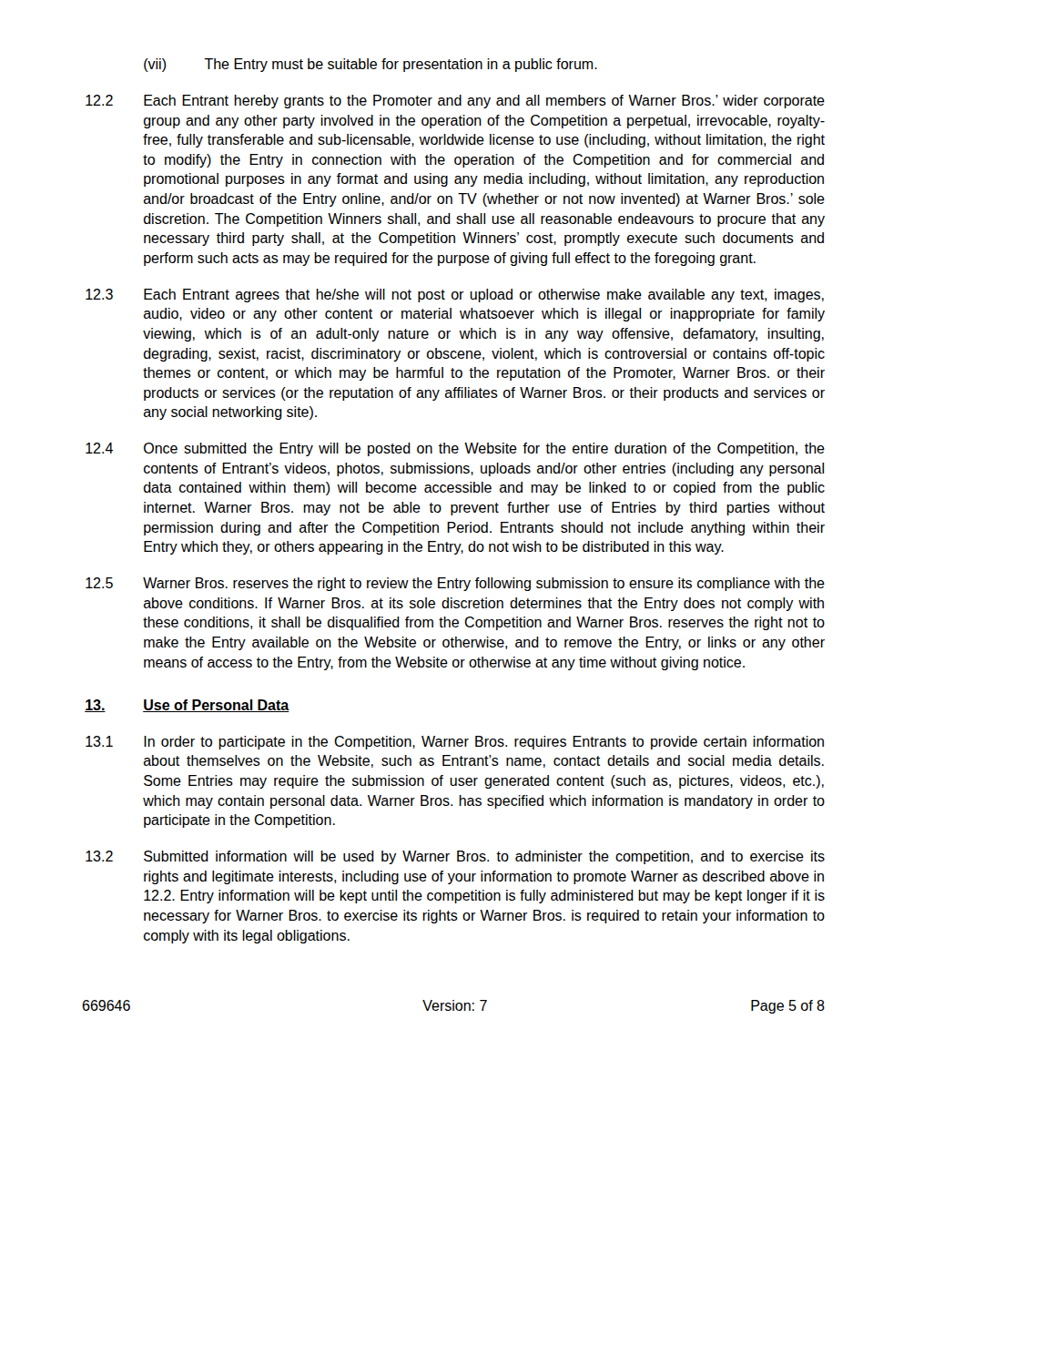(vii)
The Entry must be suitable for presentation in a public forum.
12.2
Each Entrant hereby grants to the Promoter and any and all members of Warner Bros.’ wider corporate group and any other party involved in the operation of the Competition a perpetual, irrevocable, royalty-free, fully transferable and sub-licensable, worldwide license to use (including, without limitation, the right to modify) the Entry in connection with the operation of the Competition and for commercial and promotional purposes in any format and using any media including, without limitation, any reproduction and/or broadcast of the Entry online, and/or on TV (whether or not now invented) at Warner Bros.’ sole discretion. The Competition Winners shall, and shall use all reasonable endeavours to procure that any necessary third party shall, at the Competition Winners’ cost, promptly execute such documents and perform such acts as may be required for the purpose of giving full effect to the foregoing grant.
12.3
Each Entrant agrees that he/she will not post or upload or otherwise make available any text, images, audio, video or any other content or material whatsoever which is illegal or inappropriate for family viewing, which is of an adult-only nature or which is in any way offensive, defamatory, insulting, degrading, sexist, racist, discriminatory or obscene, violent, which is controversial or contains off-topic themes or content, or which may be harmful to the reputation of the Promoter, Warner Bros. or their products or services (or the reputation of any affiliates of Warner Bros. or their products and services or any social networking site).
12.4
Once submitted the Entry will be posted on the Website for the entire duration of the Competition, the contents of Entrant’s videos, photos, submissions, uploads and/or other entries (including any personal data contained within them) will become accessible and may be linked to or copied from the public internet. Warner Bros. may not be able to prevent further use of Entries by third parties without permission during and after the Competition Period. Entrants should not include anything within their Entry which they, or others appearing in the Entry, do not wish to be distributed in this way.
12.5
Warner Bros. reserves the right to review the Entry following submission to ensure its compliance with the above conditions. If Warner Bros. at its sole discretion determines that the Entry does not comply with these conditions, it shall be disqualified from the Competition and Warner Bros. reserves the right not to make the Entry available on the Website or otherwise, and to remove the Entry, or links or any other means of access to the Entry, from the Website or otherwise at any time without giving notice.
13. Use of Personal Data
13.1
In order to participate in the Competition, Warner Bros. requires Entrants to provide certain information about themselves on the Website, such as Entrant’s name, contact details and social media details. Some Entries may require the submission of user generated content (such as, pictures, videos, etc.), which may contain personal data. Warner Bros. has specified which information is mandatory in order to participate in the Competition.
13.2
Submitted information will be used by Warner Bros. to administer the competition, and to exercise its rights and legitimate interests, including use of your information to promote Warner as described above in 12.2. Entry information will be kept until the competition is fully administered but may be kept longer if it is necessary for Warner Bros. to exercise its rights or Warner Bros. is required to retain your information to comply with its legal obligations.
669646
Version: 7
Page 5 of 8